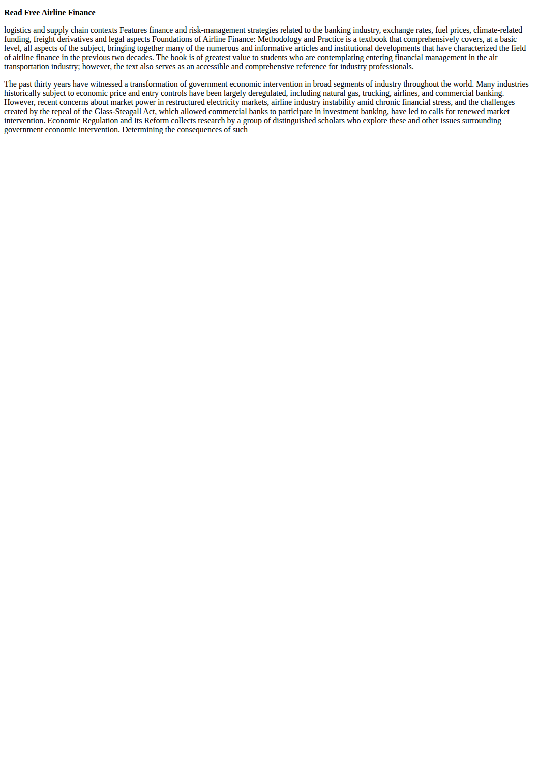Read Free Airline Finance
logistics and supply chain contexts Features finance and risk-management strategies related to the banking industry, exchange rates, fuel prices, climate-related funding, freight derivatives and legal aspects Foundations of Airline Finance: Methodology and Practice is a textbook that comprehensively covers, at a basic level, all aspects of the subject, bringing together many of the numerous and informative articles and institutional developments that have characterized the field of airline finance in the previous two decades. The book is of greatest value to students who are contemplating entering financial management in the air transportation industry; however, the text also serves as an accessible and comprehensive reference for industry professionals.
The past thirty years have witnessed a transformation of government economic intervention in broad segments of industry throughout the world. Many industries historically subject to economic price and entry controls have been largely deregulated, including natural gas, trucking, airlines, and commercial banking. However, recent concerns about market power in restructured electricity markets, airline industry instability amid chronic financial stress, and the challenges created by the repeal of the Glass-Steagall Act, which allowed commercial banks to participate in investment banking, have led to calls for renewed market intervention. Economic Regulation and Its Reform collects research by a group of distinguished scholars who explore these and other issues surrounding government economic intervention. Determining the consequences of such